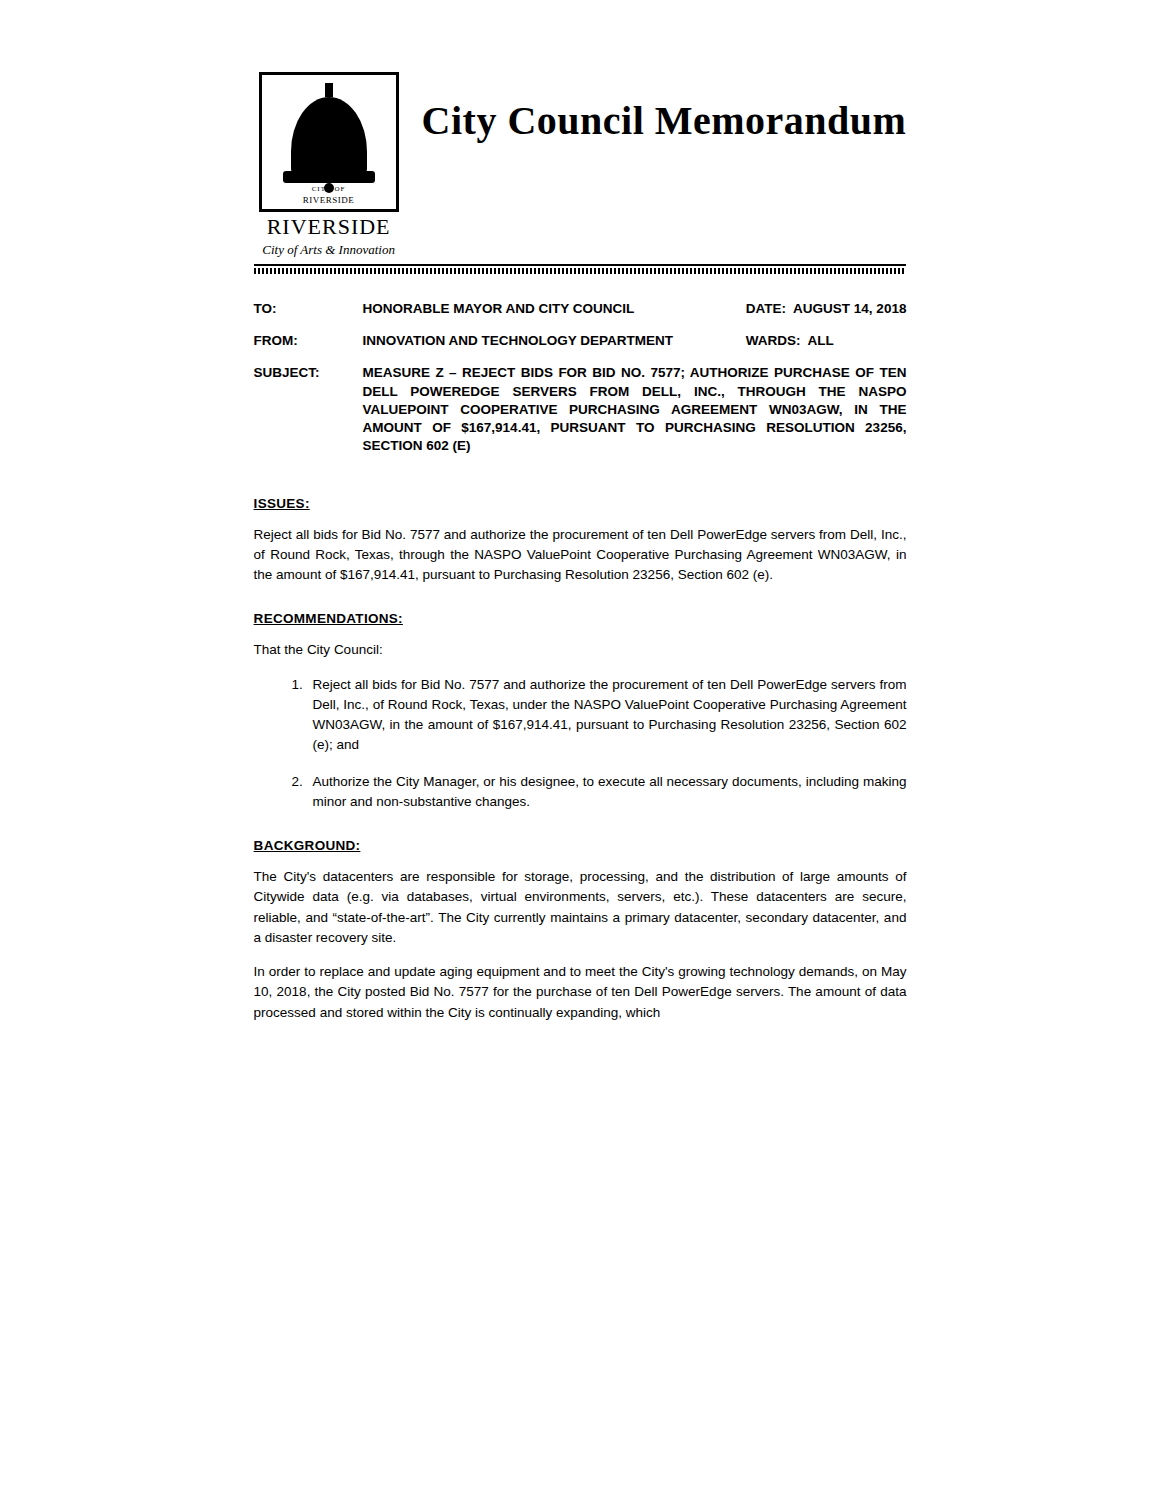CITY OF
RIVERSIDE
RIVERSIDE
City of Arts & Innovation
City Council Memorandum
| TO: | HONORABLE MAYOR AND CITY COUNCIL | DATE: AUGUST 14, 2018 |
| FROM: | INNOVATION AND TECHNOLOGY DEPARTMENT | WARDS: ALL |
| SUBJECT: | MEASURE Z – REJECT BIDS FOR BID NO. 7577; AUTHORIZE PURCHASE OF TEN DELL POWEREDGE SERVERS FROM DELL, INC., THROUGH THE NASPO VALUEPOINT COOPERATIVE PURCHASING AGREEMENT WN03AGW, IN THE AMOUNT OF $167,914.41, PURSUANT TO PURCHASING RESOLUTION 23256, SECTION 602 (E) |
ISSUES:
Reject all bids for Bid No. 7577 and authorize the procurement of ten Dell PowerEdge servers from Dell, Inc., of Round Rock, Texas, through the NASPO ValuePoint Cooperative Purchasing Agreement WN03AGW, in the amount of $167,914.41, pursuant to Purchasing Resolution 23256, Section 602 (e).
RECOMMENDATIONS:
That the City Council:
Reject all bids for Bid No. 7577 and authorize the procurement of ten Dell PowerEdge servers from Dell, Inc., of Round Rock, Texas, under the NASPO ValuePoint Cooperative Purchasing Agreement WN03AGW, in the amount of $167,914.41, pursuant to Purchasing Resolution 23256, Section 602 (e); and
Authorize the City Manager, or his designee, to execute all necessary documents, including making minor and non-substantive changes.
BACKGROUND:
The City's datacenters are responsible for storage, processing, and the distribution of large amounts of Citywide data (e.g. via databases, virtual environments, servers, etc.). These datacenters are secure, reliable, and “state-of-the-art”. The City currently maintains a primary datacenter, secondary datacenter, and a disaster recovery site.
In order to replace and update aging equipment and to meet the City's growing technology demands, on May 10, 2018, the City posted Bid No. 7577 for the purchase of ten Dell PowerEdge servers. The amount of data processed and stored within the City is continually expanding, which